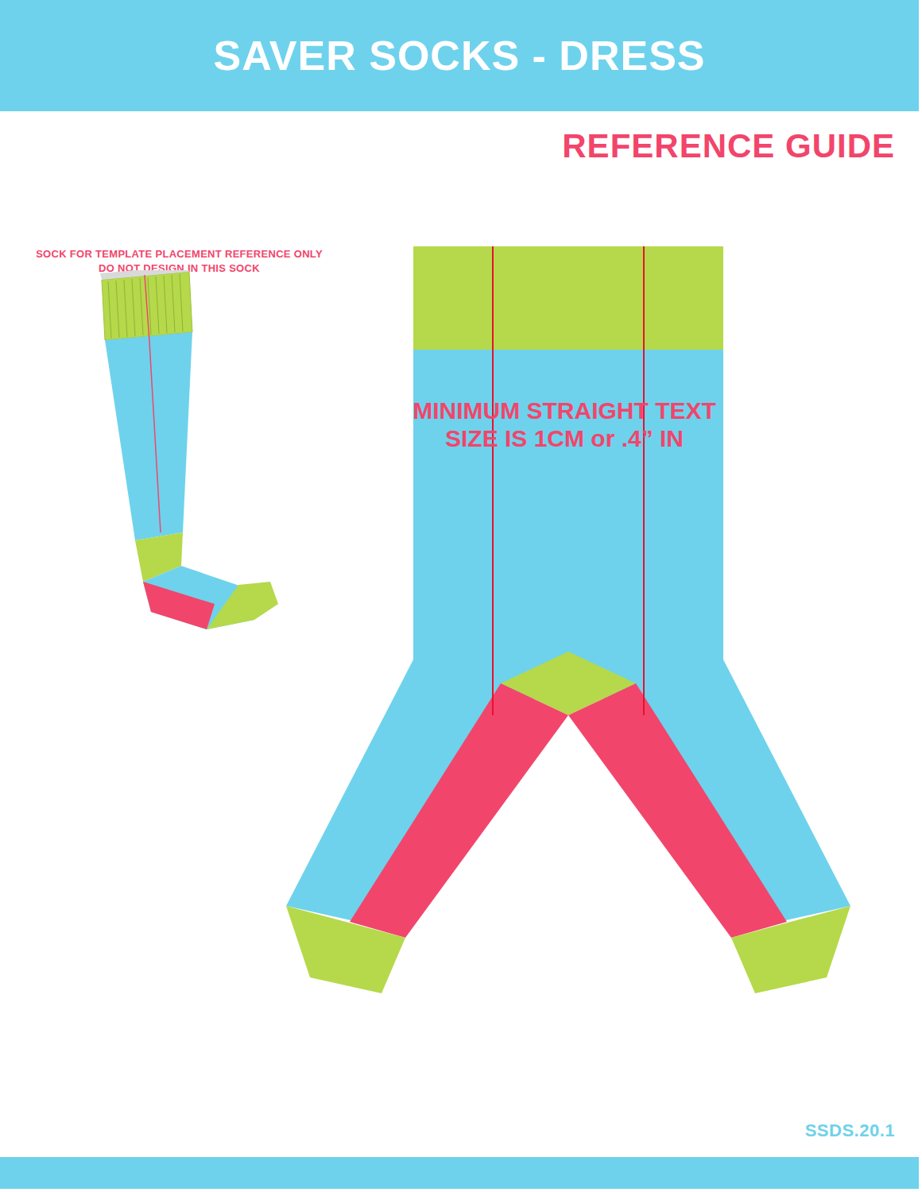SAVER SOCKS - DRESS
REFERENCE GUIDE
SOCK FOR TEMPLATE PLACEMENT REFERENCE ONLY
DO NOT DESIGN IN THIS SOCK
MINIMUM STRAIGHT TEXT
SIZE IS 1CM or .4” IN
SSDS.20.1